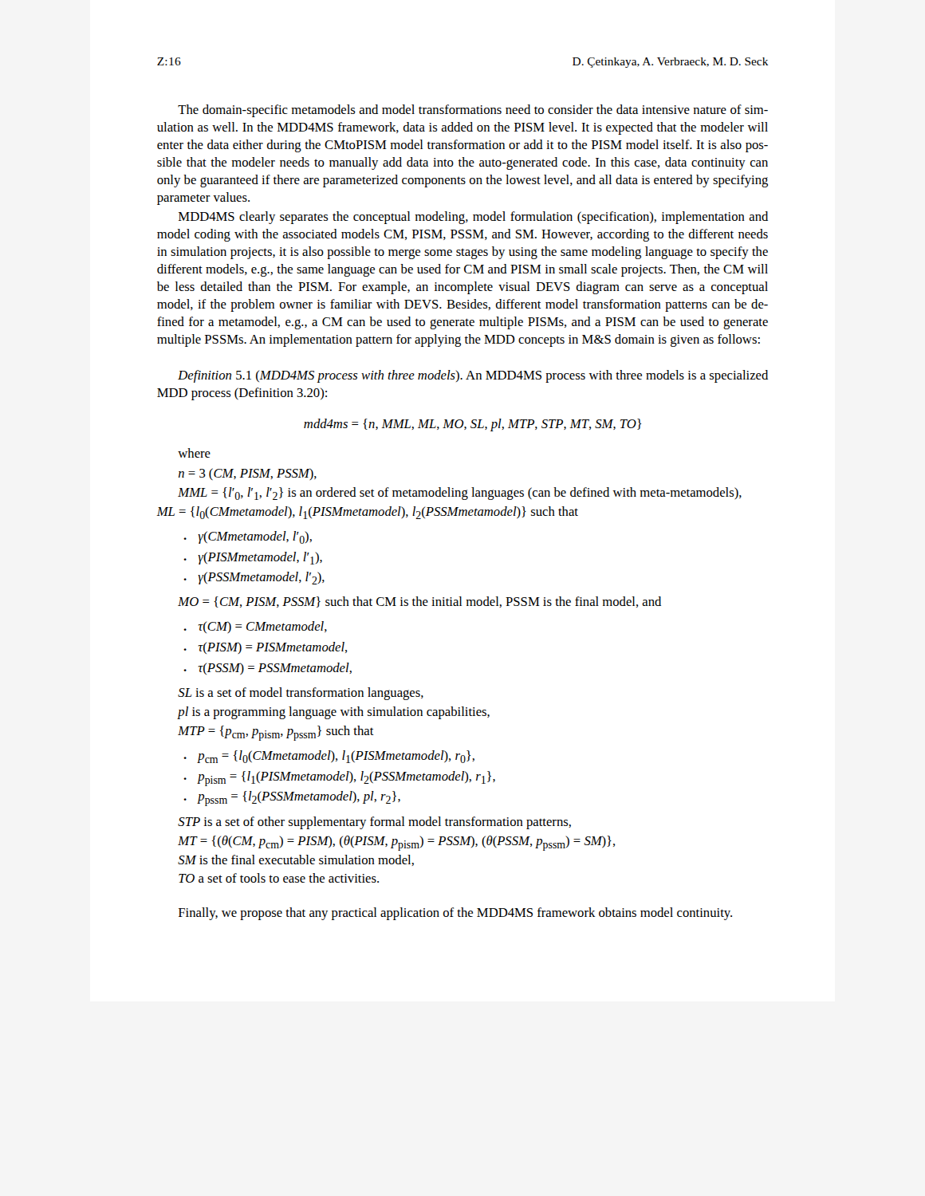Z:16 D. Çetinkaya, A. Verbraeck, M. D. Seck
The domain-specific metamodels and model transformations need to consider the data intensive nature of simulation as well. In the MDD4MS framework, data is added on the PISM level. It is expected that the modeler will enter the data either during the CMtoPISM model transformation or add it to the PISM model itself. It is also possible that the modeler needs to manually add data into the auto-generated code. In this case, data continuity can only be guaranteed if there are parameterized components on the lowest level, and all data is entered by specifying parameter values.
MDD4MS clearly separates the conceptual modeling, model formulation (specification), implementation and model coding with the associated models CM, PISM, PSSM, and SM. However, according to the different needs in simulation projects, it is also possible to merge some stages by using the same modeling language to specify the different models, e.g., the same language can be used for CM and PISM in small scale projects. Then, the CM will be less detailed than the PISM. For example, an incomplete visual DEVS diagram can serve as a conceptual model, if the problem owner is familiar with DEVS. Besides, different model transformation patterns can be defined for a metamodel, e.g., a CM can be used to generate multiple PISMs, and a PISM can be used to generate multiple PSSMs. An implementation pattern for applying the MDD concepts in M&S domain is given as follows:
Definition 5.1 (MDD4MS process with three models). An MDD4MS process with three models is a specialized MDD process (Definition 3.20):
mdd4ms = {n, MML, ML, MO, SL, pl, MTP, STP, MT, SM, TO}
where
n = 3 (CM, PISM, PSSM),
MML = {l′0, l′1, l′2} is an ordered set of metamodeling languages (can be defined with meta-metamodels),
ML = {l0(CMmetamodel), l1(PISMmetamodel), l2(PSSMmetamodel)} such that
γ(CMmetamodel, l′0),
γ(PISMmetamodel, l′1),
γ(PSSMmetamodel, l′2),
MO = {CM, PISM, PSSM} such that CM is the initial model, PSSM is the final model, and
τ(CM) = CMmetamodel,
τ(PISM) = PISMmetamodel,
τ(PSSM) = PSSMmetamodel,
SL is a set of model transformation languages,
pl is a programming language with simulation capabilities,
MTP = {pcm, ppism, ppssm} such that
pcm = {l0(CMmetamodel), l1(PISMmetamodel), r0},
ppism = {l1(PISMmetamodel), l2(PSSMmetamodel), r1},
ppssm = {l2(PSSMmetamodel), pl, r2},
STP is a set of other supplementary formal model transformation patterns,
MT = {(θ(CM, pcm) = PISM), (θ(PISM, ppism) = PSSM), (θ(PSSM, ppssm) = SM)},
SM is the final executable simulation model,
TO a set of tools to ease the activities.
Finally, we propose that any practical application of the MDD4MS framework obtains model continuity.